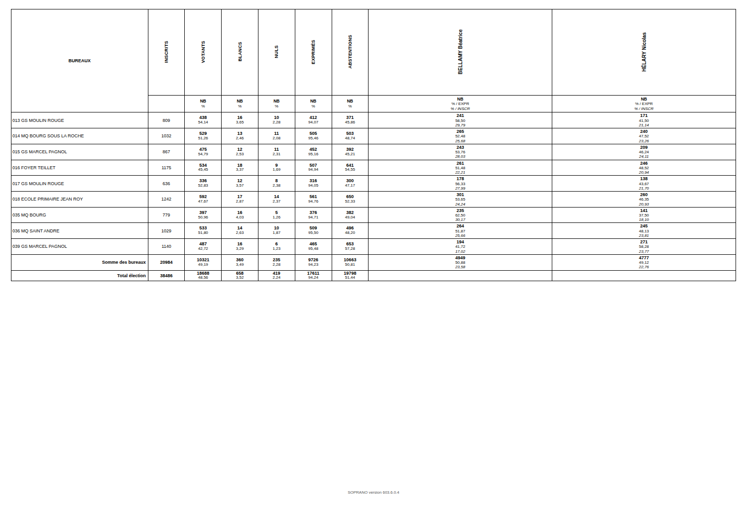| BUREAUX | INSCRITS | VOTANTS | BLANCS | NULS | EXPRIMÉS | ABSTENTIONS | BELLAMY Béatrice | HÉLARY Nicolas |
| --- | --- | --- | --- | --- | --- | --- | --- | --- |
| | NB % | NB % | NB % | NB % | NB % | NB % / EXPR % / INSCR | NB % / EXPR % / INSCR |
| 013 GS MOULIN ROUGE | 809 | 438 54,14 | 16 3,65 | 10 2,28 | 412 94,07 | 371 45,86 | 241 58,50 29,79 | 171 41,50 21,14 |
| 014 MQ BOURG SOUS LA ROCHE | 1032 | 529 51,26 | 13 2,46 | 11 2,08 | 505 95,46 | 503 48,74 | 265 52,48 25,68 | 240 47,52 23,26 |
| 015 GS MARCEL PAGNOL | 867 | 475 54,79 | 12 2,53 | 11 2,31 | 452 95,16 | 392 45,21 | 243 53,76 28,03 | 209 46,24 24,11 |
| 016 FOYER TEILLET | 1175 | 534 45,45 | 18 3,37 | 9 1,69 | 507 94,94 | 641 54,55 | 261 51,48 22,21 | 246 48,52 20,94 |
| 017 GS MOULIN ROUGE | 636 | 336 52,83 | 12 3,57 | 8 2,38 | 316 94,05 | 300 47,17 | 178 56,33 27,99 | 138 43,67 21,70 |
| 018 ECOLE PRIMAIRE JEAN ROY | 1242 | 592 47,67 | 17 2,87 | 14 2,37 | 561 94,76 | 650 52,33 | 301 53,65 24,24 | 260 46,35 20,93 |
| 035 MQ BOURG | 779 | 397 50,96 | 16 4,03 | 5 1,26 | 376 94,71 | 382 49,04 | 235 62,50 30,17 | 141 37,50 18,10 |
| 036 MQ SAINT ANDRE | 1029 | 533 51,80 | 14 2,63 | 10 1,87 | 509 95,50 | 496 48,20 | 264 51,87 25,66 | 245 48,13 23,81 |
| 039 GS MARCEL PAGNOL | 1140 | 487 42,72 | 16 3,29 | 6 1,23 | 465 95,48 | 653 57,28 | 194 41,72 17,02 | 271 58,28 23,77 |
| Somme des bureaux | 20984 | 10321 49,19 | 360 3,49 | 235 2,28 | 9726 94,23 | 10663 50,81 | 4949 50,88 23,58 | 4777 49,12 22,76 |
| Total élection | 38486 | 18688 48,56 | 658 3,52 | 419 2,24 | 17611 94,24 | 19798 51,44 | | |
SOPRANO version 603.6.0.4